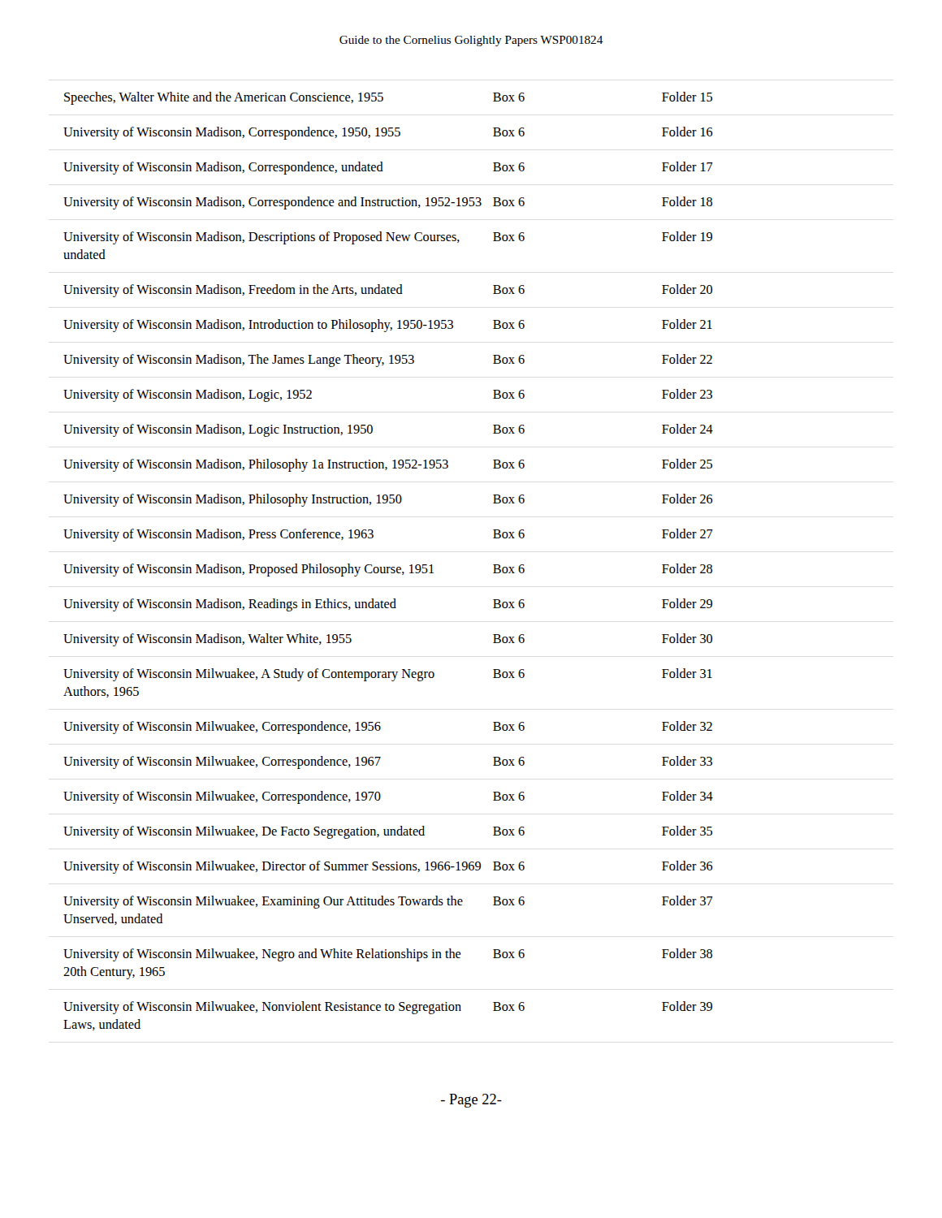Guide to the Cornelius Golightly Papers WSP001824
| Speeches, Walter White and the American Conscience, 1955 | Box 6 | Folder 15 |
| University of Wisconsin Madison, Correspondence, 1950, 1955 | Box 6 | Folder 16 |
| University of Wisconsin Madison, Correspondence, undated | Box 6 | Folder 17 |
| University of Wisconsin Madison, Correspondence and Instruction, 1952-1953 | Box 6 | Folder 18 |
| University of Wisconsin Madison, Descriptions of Proposed New Courses, undated | Box 6 | Folder 19 |
| University of Wisconsin Madison, Freedom in the Arts, undated | Box 6 | Folder 20 |
| University of Wisconsin Madison, Introduction to Philosophy, 1950-1953 | Box 6 | Folder 21 |
| University of Wisconsin Madison, The James Lange Theory, 1953 | Box 6 | Folder 22 |
| University of Wisconsin Madison, Logic, 1952 | Box 6 | Folder 23 |
| University of Wisconsin Madison, Logic Instruction, 1950 | Box 6 | Folder 24 |
| University of Wisconsin Madison, Philosophy 1a Instruction, 1952-1953 | Box 6 | Folder 25 |
| University of Wisconsin Madison, Philosophy Instruction, 1950 | Box 6 | Folder 26 |
| University of Wisconsin Madison, Press Conference, 1963 | Box 6 | Folder 27 |
| University of Wisconsin Madison, Proposed Philosophy Course, 1951 | Box 6 | Folder 28 |
| University of Wisconsin Madison, Readings in Ethics, undated | Box 6 | Folder 29 |
| University of Wisconsin Madison, Walter White, 1955 | Box 6 | Folder 30 |
| University of Wisconsin Milwuakee, A Study of Contemporary Negro Authors, 1965 | Box 6 | Folder 31 |
| University of Wisconsin Milwuakee, Correspondence, 1956 | Box 6 | Folder 32 |
| University of Wisconsin Milwuakee, Correspondence, 1967 | Box 6 | Folder 33 |
| University of Wisconsin Milwuakee, Correspondence, 1970 | Box 6 | Folder 34 |
| University of Wisconsin Milwuakee, De Facto Segregation, undated | Box 6 | Folder 35 |
| University of Wisconsin Milwuakee, Director of Summer Sessions, 1966-1969 | Box 6 | Folder 36 |
| University of Wisconsin Milwuakee, Examining Our Attitudes Towards the Unserved, undated | Box 6 | Folder 37 |
| University of Wisconsin Milwuakee, Negro and White Relationships in the 20th Century, 1965 | Box 6 | Folder 38 |
| University of Wisconsin Milwuakee, Nonviolent Resistance to Segregation Laws, undated | Box 6 | Folder 39 |
- Page 22-